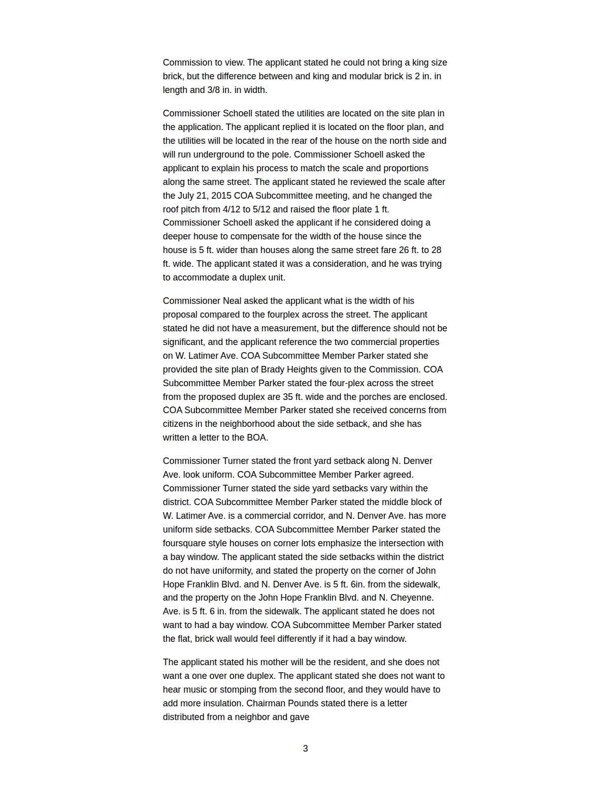Commission to view. The applicant stated he could not bring a king size brick, but the difference between and king and modular brick is 2 in. in length and 3/8 in. in width.
Commissioner Schoell stated the utilities are located on the site plan in the application. The applicant replied it is located on the floor plan, and the utilities will be located in the rear of the house on the north side and will run underground to the pole. Commissioner Schoell asked the applicant to explain his process to match the scale and proportions along the same street. The applicant stated he reviewed the scale after the July 21, 2015 COA Subcommittee meeting, and he changed the roof pitch from 4/12 to 5/12 and raised the floor plate 1 ft. Commissioner Schoell asked the applicant if he considered doing a deeper house to compensate for the width of the house since the house is 5 ft. wider than houses along the same street fare 26 ft. to 28 ft. wide. The applicant stated it was a consideration, and he was trying to accommodate a duplex unit.
Commissioner Neal asked the applicant what is the width of his proposal compared to the fourplex across the street. The applicant stated he did not have a measurement, but the difference should not be significant, and the applicant reference the two commercial properties on W. Latimer Ave. COA Subcommittee Member Parker stated she provided the site plan of Brady Heights given to the Commission. COA Subcommittee Member Parker stated the four-plex across the street from the proposed duplex are 35 ft. wide and the porches are enclosed. COA Subcommittee Member Parker stated she received concerns from citizens in the neighborhood about the side setback, and she has written a letter to the BOA.
Commissioner Turner stated the front yard setback along N. Denver Ave. look uniform. COA Subcommittee Member Parker agreed. Commissioner Turner stated the side yard setbacks vary within the district. COA Subcommittee Member Parker stated the middle block of W. Latimer Ave. is a commercial corridor, and N. Denver Ave. has more uniform side setbacks. COA Subcommittee Member Parker stated the foursquare style houses on corner lots emphasize the intersection with a bay window. The applicant stated the side setbacks within the district do not have uniformity, and stated the property on the corner of John Hope Franklin Blvd. and N. Denver Ave. is 5 ft. 6in. from the sidewalk, and the property on the John Hope Franklin Blvd. and N. Cheyenne. Ave. is 5 ft. 6 in. from the sidewalk. The applicant stated he does not want to had a bay window. COA Subcommittee Member Parker stated the flat, brick wall would feel differently if it had a bay window.
The applicant stated his mother will be the resident, and she does not want a one over one duplex. The applicant stated she does not want to hear music or stomping from the second floor, and they would have to add more insulation. Chairman Pounds stated there is a letter distributed from a neighbor and gave
3